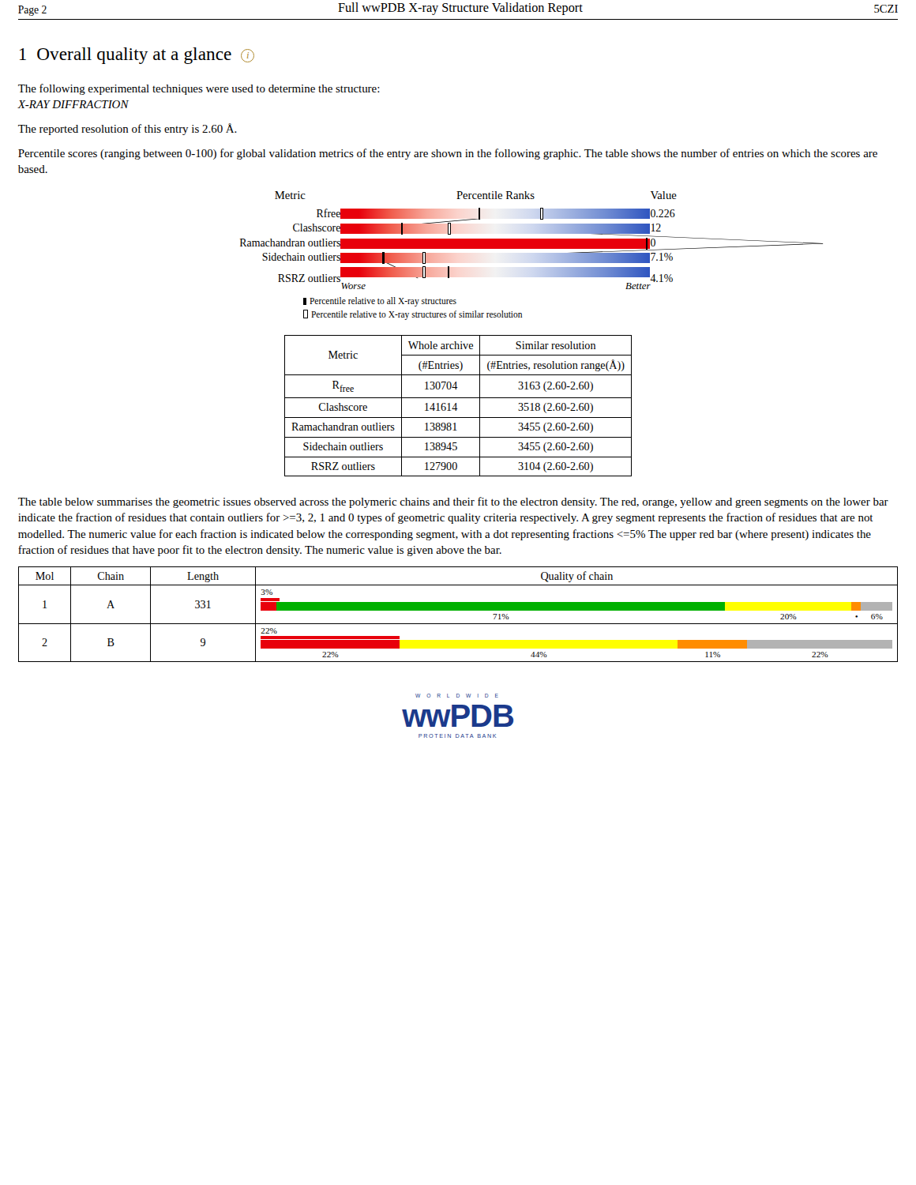Page 2
Full wwPDB X-ray Structure Validation Report
5CZI
1 Overall quality at a glance i
The following experimental techniques were used to determine the structure:
X-RAY DIFFRACTION
The reported resolution of this entry is 2.60 Å.
Percentile scores (ranging between 0-100) for global validation metrics of the entry are shown in the following graphic. The table shows the number of entries on which the scores are based.
| Metric | Percentile Ranks | Value |
| --- | --- | --- |
| Rfree | | 0.226 |
| Clashscore | | 12 |
| Ramachandran outliers | | 0 |
| Sidechain outliers | | 7.1% |
| RSRZ outliers | Worse Better | 4.1% |
Percentile relative to all X-ray structures
Percentile relative to X-ray structures of similar resolution
| Metric | Whole archive | Similar resolution |
| --- | --- | --- |
| (#Entries) | (#Entries, resolution range(Å)) |
| R free | 130704 | 3163 (2.60-2.60) |
| Clashscore | 141614 | 3518 (2.60-2.60) |
| Ramachandran outliers | 138981 | 3455 (2.60-2.60) |
| Sidechain outliers | 138945 | 3455 (2.60-2.60) |
| RSRZ outliers | 127900 | 3104 (2.60-2.60) |
The table below summarises the geometric issues observed across the polymeric chains and their fit to the electron density. The red, orange, yellow and green segments on the lower bar indicate the fraction of residues that contain outliers for >=3, 2, 1 and 0 types of geometric quality criteria respectively. A grey segment represents the fraction of residues that are not modelled. The numeric value for each fraction is indicated below the corresponding segment, with a dot representing fractions <=5% The upper red bar (where present) indicates the fraction of residues that have poor fit to the electron density. The numeric value is given above the bar.
| Mol | Chain | Length | Quality of chain |
| --- | --- | --- | --- |
| 1 | A | 331 | 3% 71% 20% • 6% |
| 2 | B | 9 | 22% 22% 44% 11% 22% |
W O R L D W I D E
ww PDB
PROTEIN DATA BANK